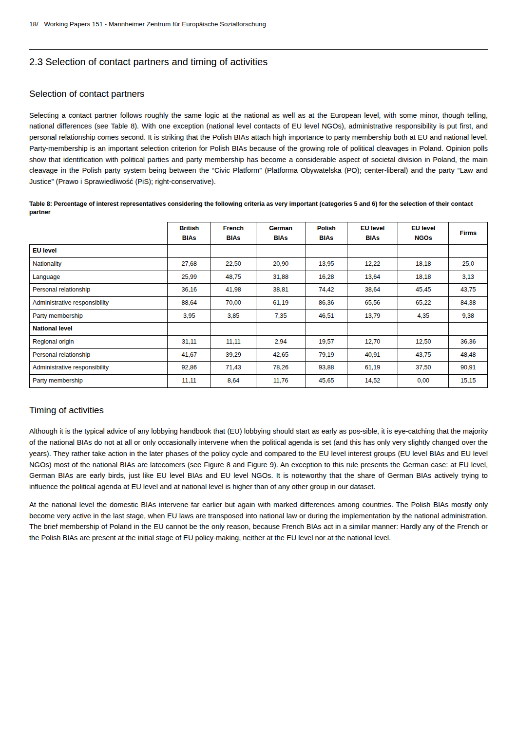18/Working Papers 151 - Mannheimer Zentrum für Europäische Sozialforschung
2.3 Selection of contact partners and timing of activities
Selection of contact partners
Selecting a contact partner follows roughly the same logic at the national as well as at the European level, with some minor, though telling, national differences (see Table 8). With one exception (national level contacts of EU level NGOs), administrative responsibility is put first, and personal relationship comes second. It is striking that the Polish BIAs attach high importance to party membership both at EU and national level. Party-membership is an important selection criterion for Polish BIAs because of the growing role of political cleavages in Poland. Opinion polls show that identification with political parties and party membership has become a considerable aspect of societal division in Poland, the main cleavage in the Polish party system being between the “Civic Platform” (Platforma Obywatelska (PO); center-liberal) and the party “Law and Justice” (Prawo i Sprawiedliwość (PiS); right-conservative).
Table 8: Percentage of interest representatives considering the following criteria as very important (categories 5 and 6) for the selection of their contact partner
| | British BIAs | French BIAs | German BIAs | Polish BIAs | EU level BIAs | EU level NGOs | Firms |
| --- | --- | --- | --- | --- | --- | --- | --- |
| EU level | | | | | | | |
| Nationality | 27,68 | 22,50 | 20,90 | 13,95 | 12,22 | 18,18 | 25,0 |
| Language | 25,99 | 48,75 | 31,88 | 16,28 | 13,64 | 18,18 | 3,13 |
| Personal relationship | 36,16 | 41,98 | 38,81 | 74,42 | 38,64 | 45,45 | 43,75 |
| Administrative responsibility | 88,64 | 70,00 | 61,19 | 86,36 | 65,56 | 65,22 | 84,38 |
| Party membership | 3,95 | 3,85 | 7,35 | 46,51 | 13,79 | 4,35 | 9,38 |
| National level | | | | | | | |
| Regional origin | 31,11 | 11,11 | 2,94 | 19,57 | 12,70 | 12,50 | 36,36 |
| Personal relationship | 41,67 | 39,29 | 42,65 | 79,19 | 40,91 | 43,75 | 48,48 |
| Administrative responsibility | 92,86 | 71,43 | 78,26 | 93,88 | 61,19 | 37,50 | 90,91 |
| Party membership | 11,11 | 8,64 | 11,76 | 45,65 | 14,52 | 0,00 | 15,15 |
Timing of activities
Although it is the typical advice of any lobbying handbook that (EU) lobbying should start as early as pos-sible, it is eye-catching that the majority of the national BIAs do not at all or only occasionally intervene when the political agenda is set (and this has only very slightly changed over the years). They rather take action in the later phases of the policy cycle and compared to the EU level interest groups (EU level BIAs and EU level NGOs) most of the national BIAs are latecomers (see Figure 8 and Figure 9). An exception to this rule presents the German case: at EU level, German BIAs are early birds, just like EU level BIAs and EU level NGOs. It is noteworthy that the share of German BIAs actively trying to influence the political agenda at EU level and at national level is higher than of any other group in our dataset.
At the national level the domestic BIAs intervene far earlier but again with marked differences among countries. The Polish BIAs mostly only become very active in the last stage, when EU laws are transposed into national law or during the implementation by the national administration. The brief membership of Poland in the EU cannot be the only reason, because French BIAs act in a similar manner: Hardly any of the French or the Polish BIAs are present at the initial stage of EU policy-making, neither at the EU level nor at the national level.